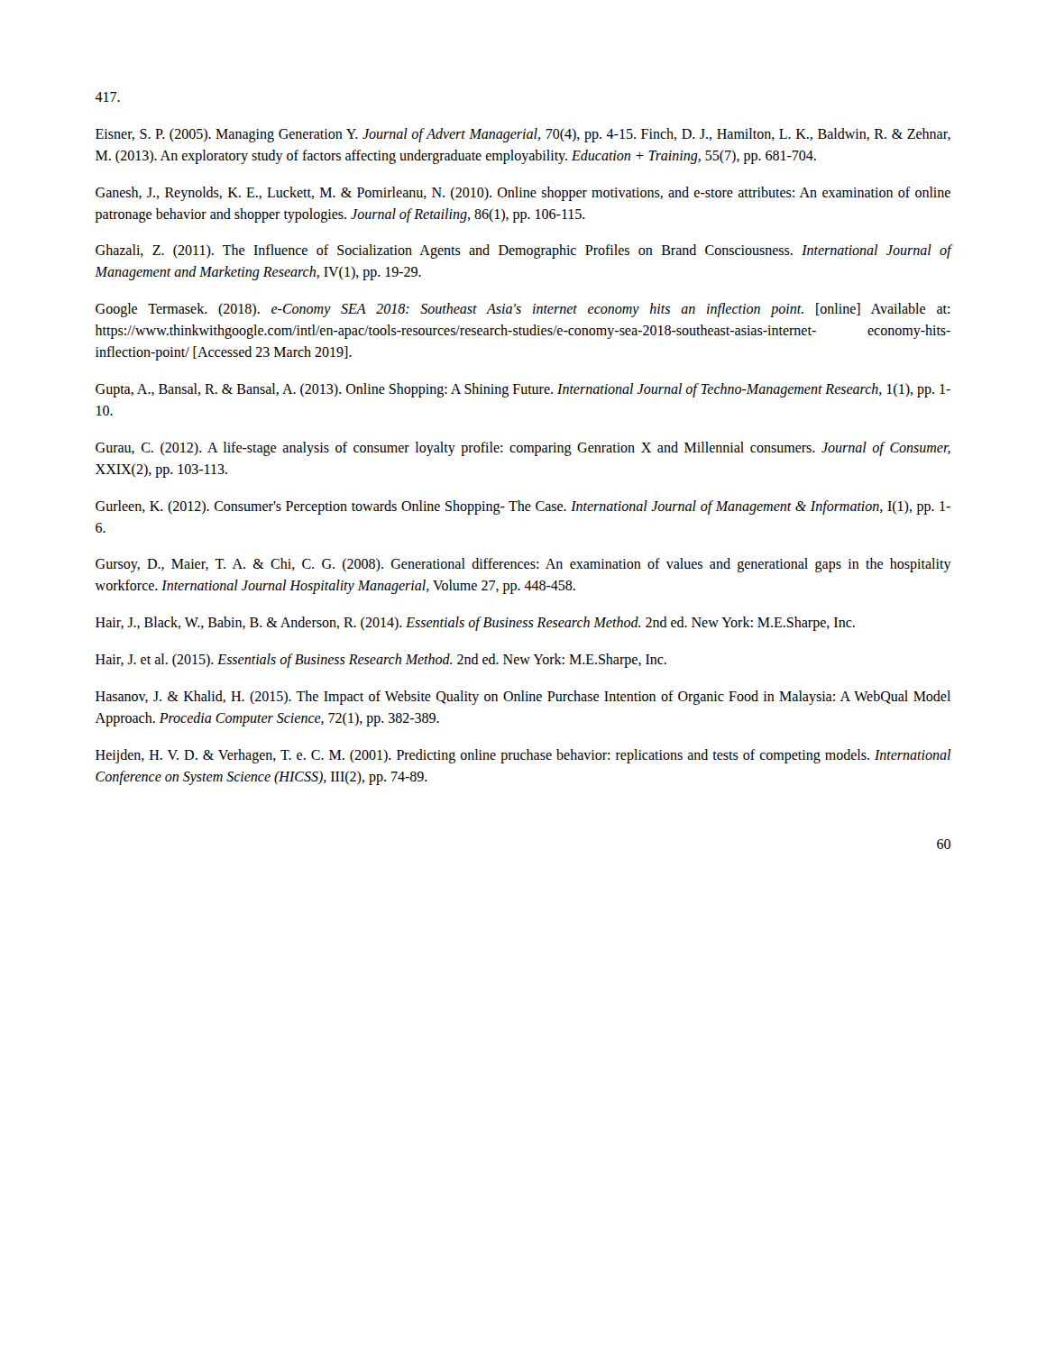417.
Eisner, S. P. (2005). Managing Generation Y. Journal of Advert Managerial, 70(4), pp. 4-15. Finch, D. J., Hamilton, L. K., Baldwin, R. & Zehnar, M. (2013). An exploratory study of factors affecting undergraduate employability. Education + Training, 55(7), pp. 681-704.
Ganesh, J., Reynolds, K. E., Luckett, M. & Pomirleanu, N. (2010). Online shopper motivations, and e-store attributes: An examination of online patronage behavior and shopper typologies. Journal of Retailing, 86(1), pp. 106-115.
Ghazali, Z. (2011). The Influence of Socialization Agents and Demographic Profiles on Brand Consciousness. International Journal of Management and Marketing Research, IV(1), pp. 19-29.
Google Termasek. (2018). e-Conomy SEA 2018: Southeast Asia's internet economy hits an inflection point. [online] Available at: https://www.thinkwithgoogle.com/intl/en-apac/tools-resources/research-studies/e-conomy-sea-2018-southeast-asias-internet- economy-hits-inflection-point/ [Accessed 23 March 2019].
Gupta, A., Bansal, R. & Bansal, A. (2013). Online Shopping: A Shining Future. International Journal of Techno-Management Research, 1(1), pp. 1-10.
Gurau, C. (2012). A life-stage analysis of consumer loyalty profile: comparing Genration X and Millennial consumers. Journal of Consumer, XXIX(2), pp. 103-113.
Gurleen, K. (2012). Consumer's Perception towards Online Shopping- The Case. International Journal of Management & Information, I(1), pp. 1-6.
Gursoy, D., Maier, T. A. & Chi, C. G. (2008). Generational differences: An examination of values and generational gaps in the hospitality workforce. International Journal Hospitality Managerial, Volume 27, pp. 448-458.
Hair, J., Black, W., Babin, B. & Anderson, R. (2014). Essentials of Business Research Method. 2nd ed. New York: M.E.Sharpe, Inc.
Hair, J. et al. (2015). Essentials of Business Research Method. 2nd ed. New York: M.E.Sharpe, Inc.
Hasanov, J. & Khalid, H. (2015). The Impact of Website Quality on Online Purchase Intention of Organic Food in Malaysia: A WebQual Model Approach. Procedia Computer Science, 72(1), pp. 382-389.
Heijden, H. V. D. & Verhagen, T. e. C. M. (2001). Predicting online pruchase behavior: replications and tests of competing models. International Conference on System Science (HICSS), III(2), pp. 74-89.
60